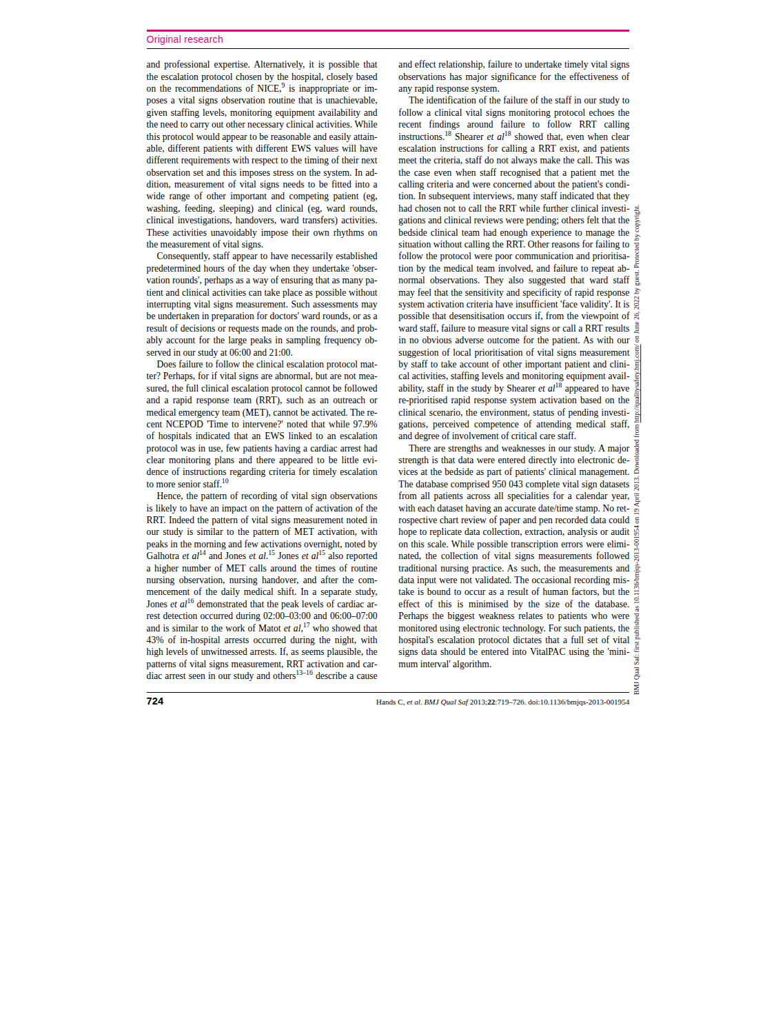Original research
BMJ Qual Saf: first published as 10.1136/bmjqs-2013-001954 on 19 April 2013. Downloaded from http://qualitysafety.bmj.com/ on June 26, 2022 by guest. Protected by copyright.
and professional expertise. Alternatively, it is possible that the escalation protocol chosen by the hospital, closely based on the recommendations of NICE,9 is inappropriate or imposes a vital signs observation routine that is unachievable, given staffing levels, monitoring equipment availability and the need to carry out other necessary clinical activities. While this protocol would appear to be reasonable and easily attainable, different patients with different EWS values will have different requirements with respect to the timing of their next observation set and this imposes stress on the system. In addition, measurement of vital signs needs to be fitted into a wide range of other important and competing patient (eg, washing, feeding, sleeping) and clinical (eg, ward rounds, clinical investigations, handovers, ward transfers) activities. These activities unavoidably impose their own rhythms on the measurement of vital signs.
Consequently, staff appear to have necessarily established predetermined hours of the day when they undertake 'observation rounds', perhaps as a way of ensuring that as many patient and clinical activities can take place as possible without interrupting vital signs measurement. Such assessments may be undertaken in preparation for doctors' ward rounds, or as a result of decisions or requests made on the rounds, and probably account for the large peaks in sampling frequency observed in our study at 06:00 and 21:00.
Does failure to follow the clinical escalation protocol matter? Perhaps, for if vital signs are abnormal, but are not measured, the full clinical escalation protocol cannot be followed and a rapid response team (RRT), such as an outreach or medical emergency team (MET), cannot be activated. The recent NCEPOD 'Time to intervene?' noted that while 97.9% of hospitals indicated that an EWS linked to an escalation protocol was in use, few patients having a cardiac arrest had clear monitoring plans and there appeared to be little evidence of instructions regarding criteria for timely escalation to more senior staff.10
Hence, the pattern of recording of vital sign observations is likely to have an impact on the pattern of activation of the RRT. Indeed the pattern of vital signs measurement noted in our study is similar to the pattern of MET activation, with peaks in the morning and few activations overnight, noted by Galhotra et al14 and Jones et al.15 Jones et al15 also reported a higher number of MET calls around the times of routine nursing observation, nursing handover, and after the commencement of the daily medical shift. In a separate study, Jones et al16 demonstrated that the peak levels of cardiac arrest detection occurred during 02:00–03:00 and 06:00–07:00 and is similar to the work of Matot et al,17 who showed that 43% of in-hospital arrests occurred during the night, with high levels of unwitnessed arrests. If, as seems plausible, the patterns of vital signs measurement, RRT activation and cardiac arrest seen in our study and others13–16 describe a cause and effect relationship, failure to undertake timely vital signs observations has major significance for the effectiveness of any rapid response system.
The identification of the failure of the staff in our study to follow a clinical vital signs monitoring protocol echoes the recent findings around failure to follow RRT calling instructions.18 Shearer et al18 showed that, even when clear escalation instructions for calling a RRT exist, and patients meet the criteria, staff do not always make the call. This was the case even when staff recognised that a patient met the calling criteria and were concerned about the patient's condition. In subsequent interviews, many staff indicated that they had chosen not to call the RRT while further clinical investigations and clinical reviews were pending; others felt that the bedside clinical team had enough experience to manage the situation without calling the RRT. Other reasons for failing to follow the protocol were poor communication and prioritisation by the medical team involved, and failure to repeat abnormal observations. They also suggested that ward staff may feel that the sensitivity and specificity of rapid response system activation criteria have insufficient 'face validity'. It is possible that desensitisation occurs if, from the viewpoint of ward staff, failure to measure vital signs or call a RRT results in no obvious adverse outcome for the patient. As with our suggestion of local prioritisation of vital signs measurement by staff to take account of other important patient and clinical activities, staffing levels and monitoring equipment availability, staff in the study by Shearer et al18 appeared to have re-prioritised rapid response system activation based on the clinical scenario, the environment, status of pending investigations, perceived competence of attending medical staff, and degree of involvement of critical care staff.
There are strengths and weaknesses in our study. A major strength is that data were entered directly into electronic devices at the bedside as part of patients' clinical management. The database comprised 950 043 complete vital sign datasets from all patients across all specialities for a calendar year, with each dataset having an accurate date/time stamp. No retrospective chart review of paper and pen recorded data could hope to replicate data collection, extraction, analysis or audit on this scale. While possible transcription errors were eliminated, the collection of vital signs measurements followed traditional nursing practice. As such, the measurements and data input were not validated. The occasional recording mistake is bound to occur as a result of human factors, but the effect of this is minimised by the size of the database. Perhaps the biggest weakness relates to patients who were monitored using electronic technology. For such patients, the hospital's escalation protocol dictates that a full set of vital signs data should be entered into VitalPAC using the 'minimum interval' algorithm.
724 Hands C, et al. BMJ Qual Saf 2013;22:719–726. doi:10.1136/bmjqs-2013-001954